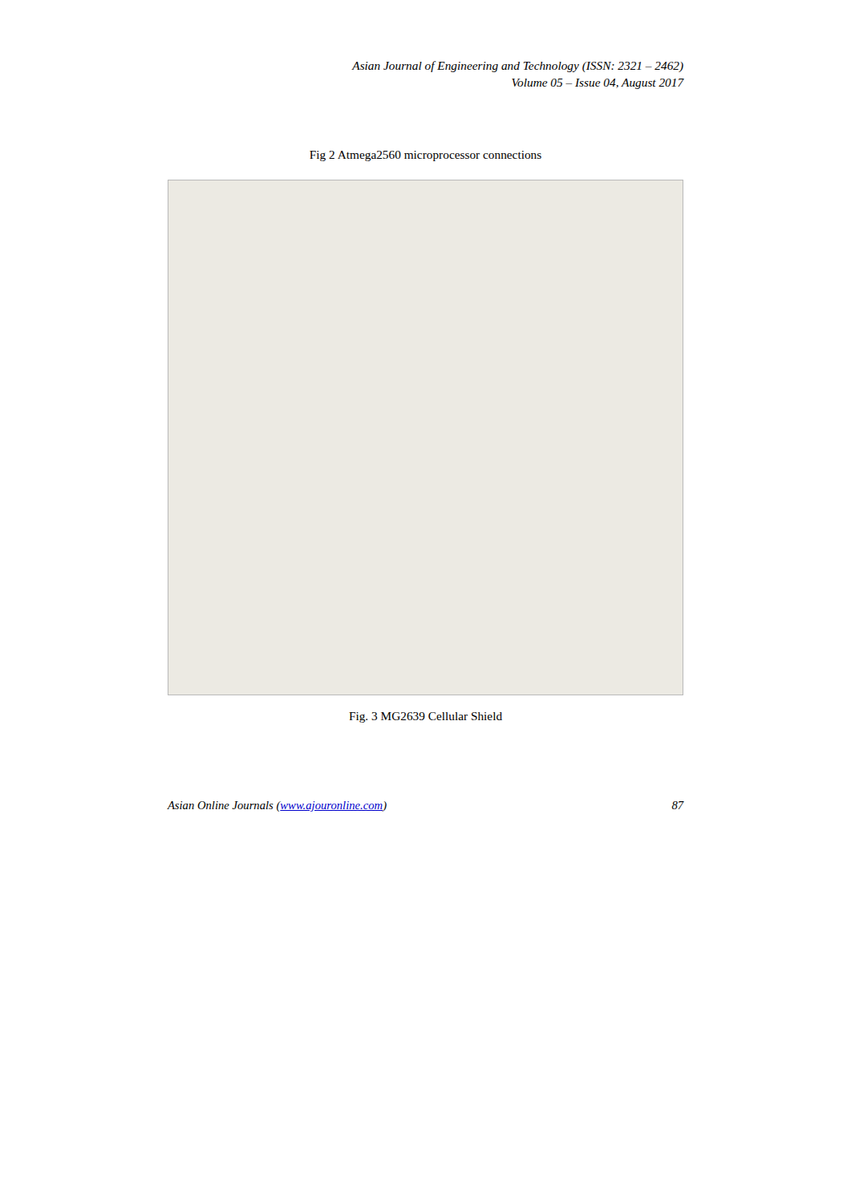Asian Journal of Engineering and Technology (ISSN: 2321 – 2462) Volume 05 – Issue 04, August 2017
Fig 2 Atmega2560 microprocessor connections
Fig. 3 MG2639 Cellular Shield
Asian Online Journals (www.ajouronline.com) 87